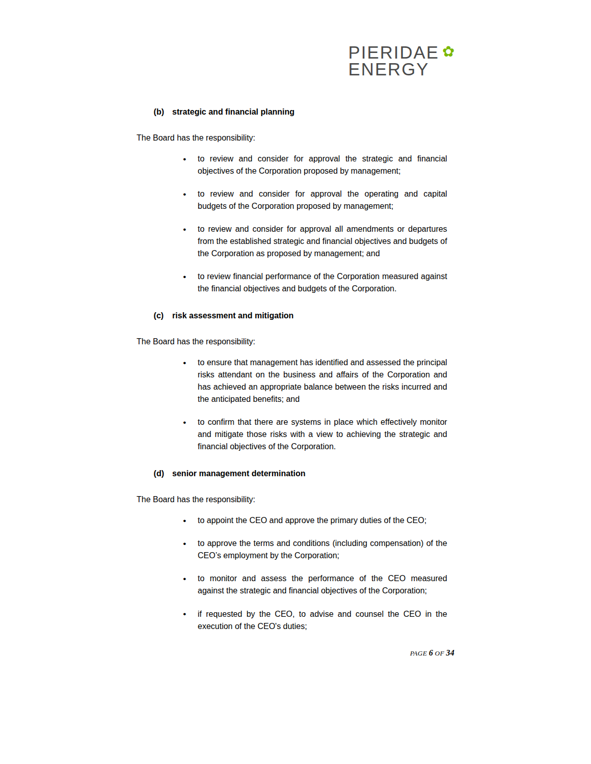PIERIDAE✿ ENERGY
(b) strategic and financial planning
The Board has the responsibility:
to review and consider for approval the strategic and financial objectives of the Corporation proposed by management;
to review and consider for approval the operating and capital budgets of the Corporation proposed by management;
to review and consider for approval all amendments or departures from the established strategic and financial objectives and budgets of the Corporation as proposed by management; and
to review financial performance of the Corporation measured against the financial objectives and budgets of the Corporation.
(c) risk assessment and mitigation
The Board has the responsibility:
to ensure that management has identified and assessed the principal risks attendant on the business and affairs of the Corporation and has achieved an appropriate balance between the risks incurred and the anticipated benefits; and
to confirm that there are systems in place which effectively monitor and mitigate those risks with a view to achieving the strategic and financial objectives of the Corporation.
(d) senior management determination
The Board has the responsibility:
to appoint the CEO and approve the primary duties of the CEO;
to approve the terms and conditions (including compensation) of the CEO’s employment by the Corporation;
to monitor and assess the performance of the CEO measured against the strategic and financial objectives of the Corporation;
if requested by the CEO, to advise and counsel the CEO in the execution of the CEO's duties;
PAGE 6 OF 34